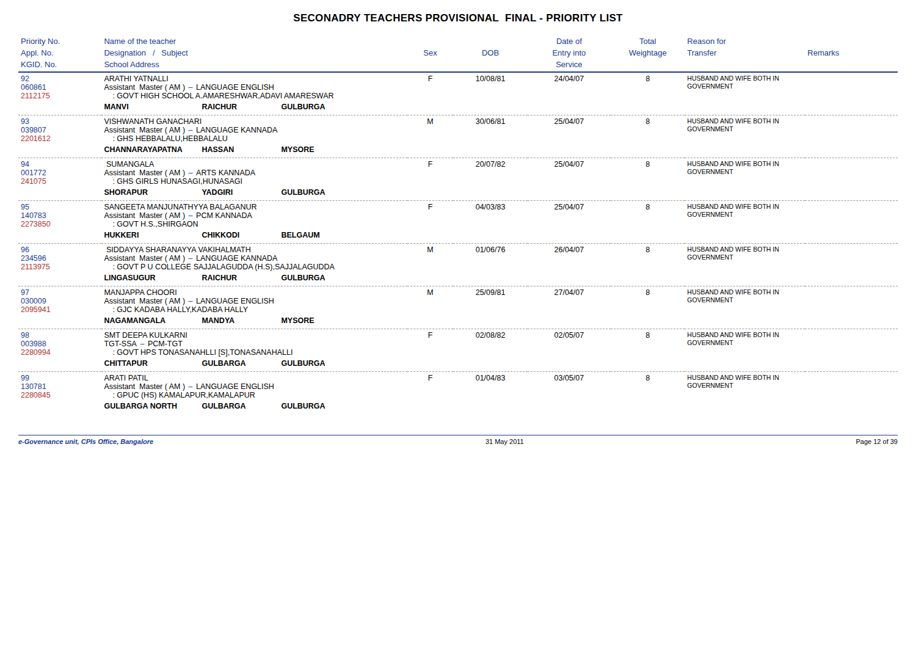SECONADRY TEACHERS PROVISIONAL FINAL - PRIORITY LIST
| Priority No. | Name of the teacher | | | Date of | Total | Reason for | |
| --- | --- | --- | --- | --- | --- | --- | --- |
| Appl. No. | Designation / Subject | Sex | DOB | Entry into | Weightage | Transfer | Remarks |
| KGID. No. | School Address | | | Service | | | |
| 92 060861 2112175 | ARATHI YATNALLI Assistant Master ( AM ) – LANGUAGE ENGLISH : GOVT HIGH SCHOOL A.AMARESHWAR,ADAVI AMARESWAR | F | 10/08/81 | 24/04/07 | 8 | HUSBAND AND WIFE BOTH IN GOVERNMENT | |
| | MANVI RAICHUR GULBURGA | |
| 93 039807 2201612 | VISHWANATH GANACHARI Assistant Master ( AM ) – LANGUAGE KANNADA : GHS HEBBALALU,HEBBALALU | M | 30/06/81 | 25/04/07 | 8 | HUSBAND AND WIFE BOTH IN GOVERNMENT | |
| | CHANNARAYAPATNA HASSAN MYSORE | |
| 94 001772 241075 | SUMANGALA Assistant Master ( AM ) – ARTS KANNADA : GHS GIRLS HUNASAGI,HUNASAGI | F | 20/07/82 | 25/04/07 | 8 | HUSBAND AND WIFE BOTH IN GOVERNMENT | |
| | SHORAPUR YADGIRI GULBURGA | |
| 95 140783 2273850 | SANGEETA MANJUNATHYYA BALAGANUR Assistant Master ( AM ) – PCM KANNADA : GOVT H.S.,SHIRGAON | F | 04/03/83 | 25/04/07 | 8 | HUSBAND AND WIFE BOTH IN GOVERNMENT | |
| | HUKKERI CHIKKODI BELGAUM | |
| 96 234596 2113975 | SIDDAYYA SHARANAYYA VAKIHALMATH Assistant Master ( AM ) – LANGUAGE KANNADA : GOVT P U COLLEGE SAJJALAGUDDA (H.S),SAJJALAGUDDA | M | 01/06/76 | 26/04/07 | 8 | HUSBAND AND WIFE BOTH IN GOVERNMENT | |
| | LINGASUGUR RAICHUR GULBURGA | |
| 97 030009 2095941 | MANJAPPA CHOORI Assistant Master ( AM ) – LANGUAGE ENGLISH : GJC KADABA HALLY,KADABA HALLY | M | 25/09/81 | 27/04/07 | 8 | HUSBAND AND WIFE BOTH IN GOVERNMENT | |
| | NAGAMANGALA MANDYA MYSORE | |
| 98 003988 2280994 | SMT DEEPA KULKARNI TGT-SSA – PCM-TGT : GOVT HPS TONASANAHLLI [S],TONASANAHALLI | F | 02/08/82 | 02/05/07 | 8 | HUSBAND AND WIFE BOTH IN GOVERNMENT | |
| | CHITTAPUR GULBARGA GULBURGA | |
| 99 130781 2280845 | ARATI PATIL Assistant Master ( AM ) – LANGUAGE ENGLISH : GPUC (HS) KAMALAPUR,KAMALAPUR | F | 01/04/83 | 03/05/07 | 8 | HUSBAND AND WIFE BOTH IN GOVERNMENT | |
| | GULBARGA NORTH GULBARGA GULBURGA | |
e-Governance unit, CPIs Office, Bangalore
31 May 2011
Page 12 of 39